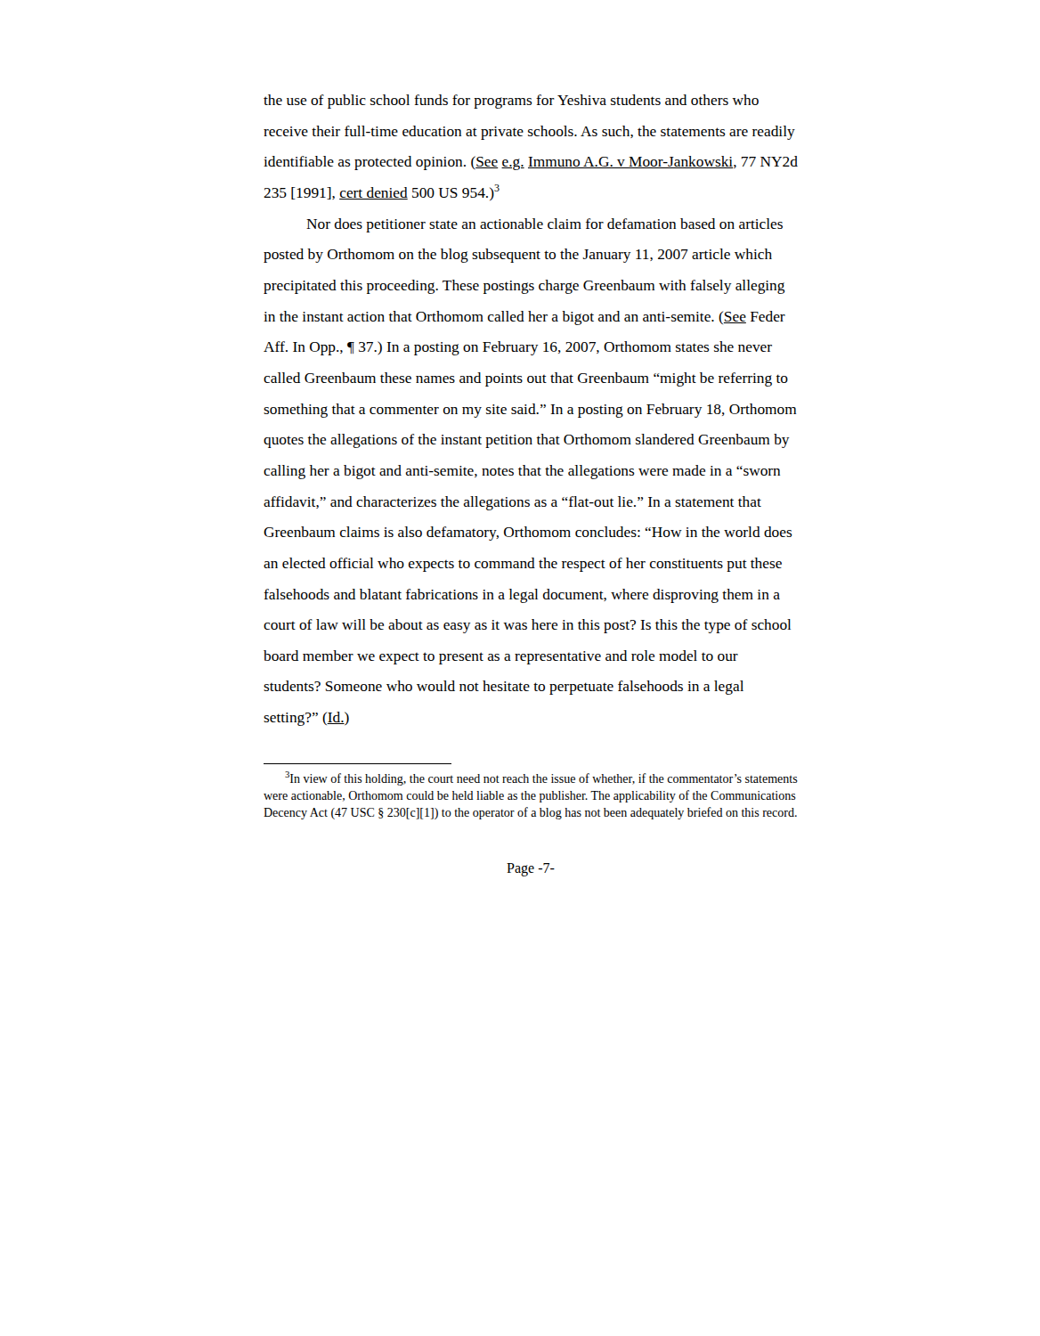the use of public school funds for programs for Yeshiva students and others who receive their full-time education at private schools. As such, the statements are readily identifiable as protected opinion. (See e.g. Immuno A.G. v Moor-Jankowski, 77 NY2d 235 [1991], cert denied 500 US 954.)3
Nor does petitioner state an actionable claim for defamation based on articles posted by Orthomom on the blog subsequent to the January 11, 2007 article which precipitated this proceeding. These postings charge Greenbaum with falsely alleging in the instant action that Orthomom called her a bigot and an anti-semite. (See Feder Aff. In Opp., ¶ 37.) In a posting on February 16, 2007, Orthomom states she never called Greenbaum these names and points out that Greenbaum “might be referring to something that a commenter on my site said.” In a posting on February 18, Orthomom quotes the allegations of the instant petition that Orthomom slandered Greenbaum by calling her a bigot and anti-semite, notes that the allegations were made in a “sworn affidavit,” and characterizes the allegations as a “flat-out lie.” In a statement that Greenbaum claims is also defamatory, Orthomom concludes: “How in the world does an elected official who expects to command the respect of her constituents put these falsehoods and blatant fabrications in a legal document, where disproving them in a court of law will be about as easy as it was here in this post? Is this the type of school board member we expect to present as a representative and role model to our students? Someone who would not hesitate to perpetuate falsehoods in a legal setting?” (Id.)
3In view of this holding, the court need not reach the issue of whether, if the commentator’s statements were actionable, Orthomom could be held liable as the publisher. The applicability of the Communications Decency Act (47 USC § 230[c][1]) to the operator of a blog has not been adequately briefed on this record.
Page -7-